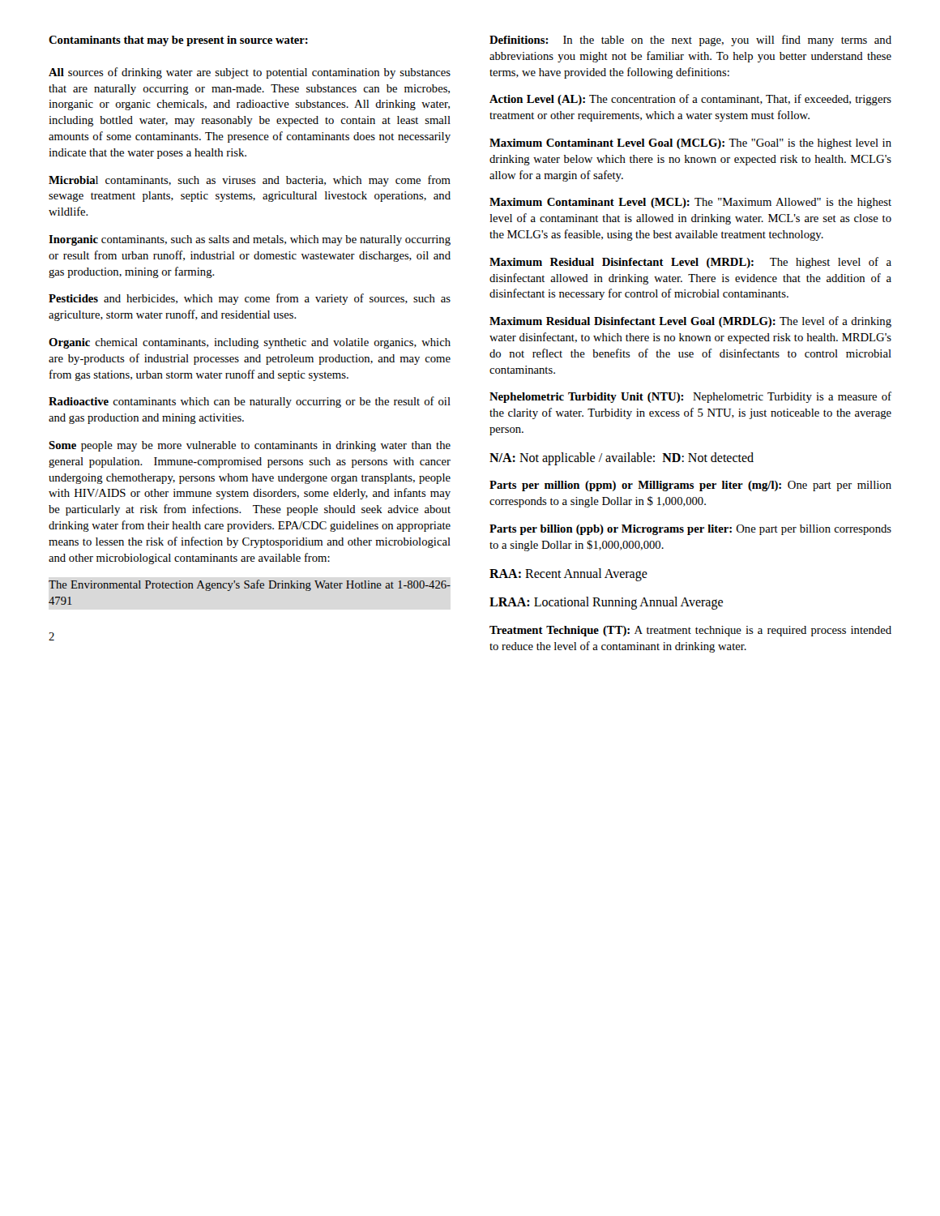Contaminants that may be present in source water:
All sources of drinking water are subject to potential contamination by substances that are naturally occurring or man-made. These substances can be microbes, inorganic or organic chemicals, and radioactive substances. All drinking water, including bottled water, may reasonably be expected to contain at least small amounts of some contaminants. The presence of contaminants does not necessarily indicate that the water poses a health risk.
Microbial contaminants, such as viruses and bacteria, which may come from sewage treatment plants, septic systems, agricultural livestock operations, and wildlife.
Inorganic contaminants, such as salts and metals, which may be naturally occurring or result from urban runoff, industrial or domestic wastewater discharges, oil and gas production, mining or farming.
Pesticides and herbicides, which may come from a variety of sources, such as agriculture, storm water runoff, and residential uses.
Organic chemical contaminants, including synthetic and volatile organics, which are by-products of industrial processes and petroleum production, and may come from gas stations, urban storm water runoff and septic systems.
Radioactive contaminants which can be naturally occurring or be the result of oil and gas production and mining activities.
Some people may be more vulnerable to contaminants in drinking water than the general population. Immune-compromised persons such as persons with cancer undergoing chemotherapy, persons whom have undergone organ transplants, people with HIV/AIDS or other immune system disorders, some elderly, and infants may be particularly at risk from infections. These people should seek advice about drinking water from their health care providers. EPA/CDC guidelines on appropriate means to lessen the risk of infection by Cryptosporidium and other microbiological and other microbiological contaminants are available from:
The Environmental Protection Agency's Safe Drinking Water Hotline at 1-800-426-4791
2
Definitions: In the table on the next page, you will find many terms and abbreviations you might not be familiar with. To help you better understand these terms, we have provided the following definitions:
Action Level (AL): The concentration of a contaminant, That, if exceeded, triggers treatment or other requirements, which a water system must follow.
Maximum Contaminant Level Goal (MCLG): The "Goal" is the highest level in drinking water below which there is no known or expected risk to health. MCLG's allow for a margin of safety.
Maximum Contaminant Level (MCL): The "Maximum Allowed" is the highest level of a contaminant that is allowed in drinking water. MCL's are set as close to the MCLG's as feasible, using the best available treatment technology.
Maximum Residual Disinfectant Level (MRDL): The highest level of a disinfectant allowed in drinking water. There is evidence that the addition of a disinfectant is necessary for control of microbial contaminants.
Maximum Residual Disinfectant Level Goal (MRDLG): The level of a drinking water disinfectant, to which there is no known or expected risk to health. MRDLG's do not reflect the benefits of the use of disinfectants to control microbial contaminants.
Nephelometric Turbidity Unit (NTU): Nephelometric Turbidity is a measure of the clarity of water. Turbidity in excess of 5 NTU, is just noticeable to the average person.
N/A: Not applicable / available: ND: Not detected
Parts per million (ppm) or Milligrams per liter (mg/l): One part per million corresponds to a single Dollar in $ 1,000,000.
Parts per billion (ppb) or Micrograms per liter: One part per billion corresponds to a single Dollar in $1,000,000,000.
RAA: Recent Annual Average
LRAA: Locational Running Annual Average
Treatment Technique (TT): A treatment technique is a required process intended to reduce the level of a contaminant in drinking water.